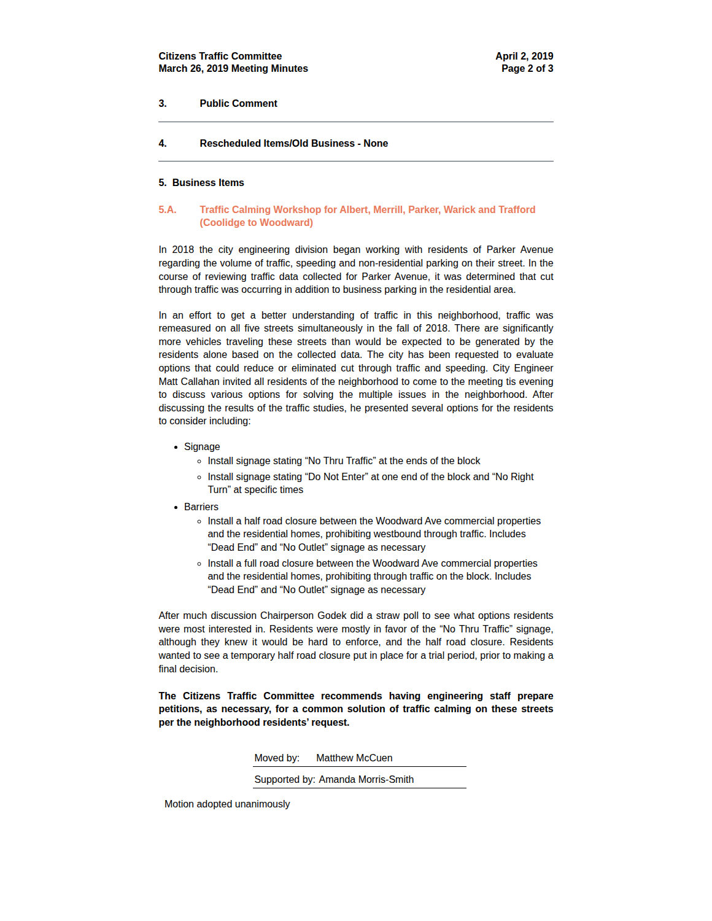Citizens Traffic Committee
March 26, 2019 Meeting Minutes
April 2, 2019
Page 2 of 3
3. Public Comment
4. Rescheduled Items/Old Business - None
5. Business Items
5.A. Traffic Calming Workshop for Albert, Merrill, Parker, Warick and Trafford (Coolidge to Woodward)
In 2018 the city engineering division began working with residents of Parker Avenue regarding the volume of traffic, speeding and non-residential parking on their street. In the course of reviewing traffic data collected for Parker Avenue, it was determined that cut through traffic was occurring in addition to business parking in the residential area.
In an effort to get a better understanding of traffic in this neighborhood, traffic was remeasured on all five streets simultaneously in the fall of 2018. There are significantly more vehicles traveling these streets than would be expected to be generated by the residents alone based on the collected data. The city has been requested to evaluate options that could reduce or eliminated cut through traffic and speeding. City Engineer Matt Callahan invited all residents of the neighborhood to come to the meeting tis evening to discuss various options for solving the multiple issues in the neighborhood. After discussing the results of the traffic studies, he presented several options for the residents to consider including:
Signage
Install signage stating “No Thru Traffic” at the ends of the block
Install signage stating “Do Not Enter” at one end of the block and “No Right Turn” at specific times
Barriers
Install a half road closure between the Woodward Ave commercial properties and the residential homes, prohibiting westbound through traffic. Includes “Dead End” and “No Outlet” signage as necessary
Install a full road closure between the Woodward Ave commercial properties and the residential homes, prohibiting through traffic on the block. Includes “Dead End” and “No Outlet” signage as necessary
After much discussion Chairperson Godek did a straw poll to see what options residents were most interested in. Residents were mostly in favor of the “No Thru Traffic” signage, although they knew it would be hard to enforce, and the half road closure. Residents wanted to see a temporary half road closure put in place for a trial period, prior to making a final decision.
The Citizens Traffic Committee recommends having engineering staff prepare petitions, as necessary, for a common solution of traffic calming on these streets per the neighborhood residents’ request.
Moved by: Matthew McCuen
Supported by: Amanda Morris-Smith
Motion adopted unanimously